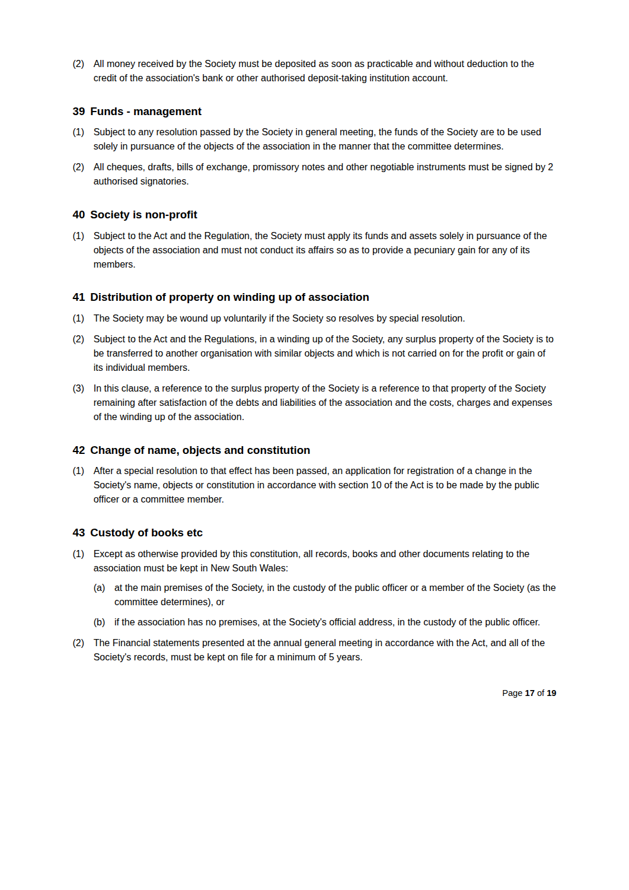(2) All money received by the Society must be deposited as soon as practicable and without deduction to the credit of the association's bank or other authorised deposit-taking institution account.
39 Funds - management
(1) Subject to any resolution passed by the Society in general meeting, the funds of the Society are to be used solely in pursuance of the objects of the association in the manner that the committee determines.
(2) All cheques, drafts, bills of exchange, promissory notes and other negotiable instruments must be signed by 2 authorised signatories.
40 Society is non-profit
(1) Subject to the Act and the Regulation, the Society must apply its funds and assets solely in pursuance of the objects of the association and must not conduct its affairs so as to provide a pecuniary gain for any of its members.
41 Distribution of property on winding up of association
(1) The Society may be wound up voluntarily if the Society so resolves by special resolution.
(2) Subject to the Act and the Regulations, in a winding up of the Society, any surplus property of the Society is to be transferred to another organisation with similar objects and which is not carried on for the profit or gain of its individual members.
(3) In this clause, a reference to the surplus property of the Society is a reference to that property of the Society remaining after satisfaction of the debts and liabilities of the association and the costs, charges and expenses of the winding up of the association.
42 Change of name, objects and constitution
(1) After a special resolution to that effect has been passed, an application for registration of a change in the Society's name, objects or constitution in accordance with section 10 of the Act is to be made by the public officer or a committee member.
43 Custody of books etc
(1) Except as otherwise provided by this constitution, all records, books and other documents relating to the association must be kept in New South Wales:
(a) at the main premises of the Society, in the custody of the public officer or a member of the Society (as the committee determines), or
(b) if the association has no premises, at the Society's official address, in the custody of the public officer.
(2) The Financial statements presented at the annual general meeting in accordance with the Act, and all of the Society's records, must be kept on file for a minimum of 5 years.
Page 17 of 19